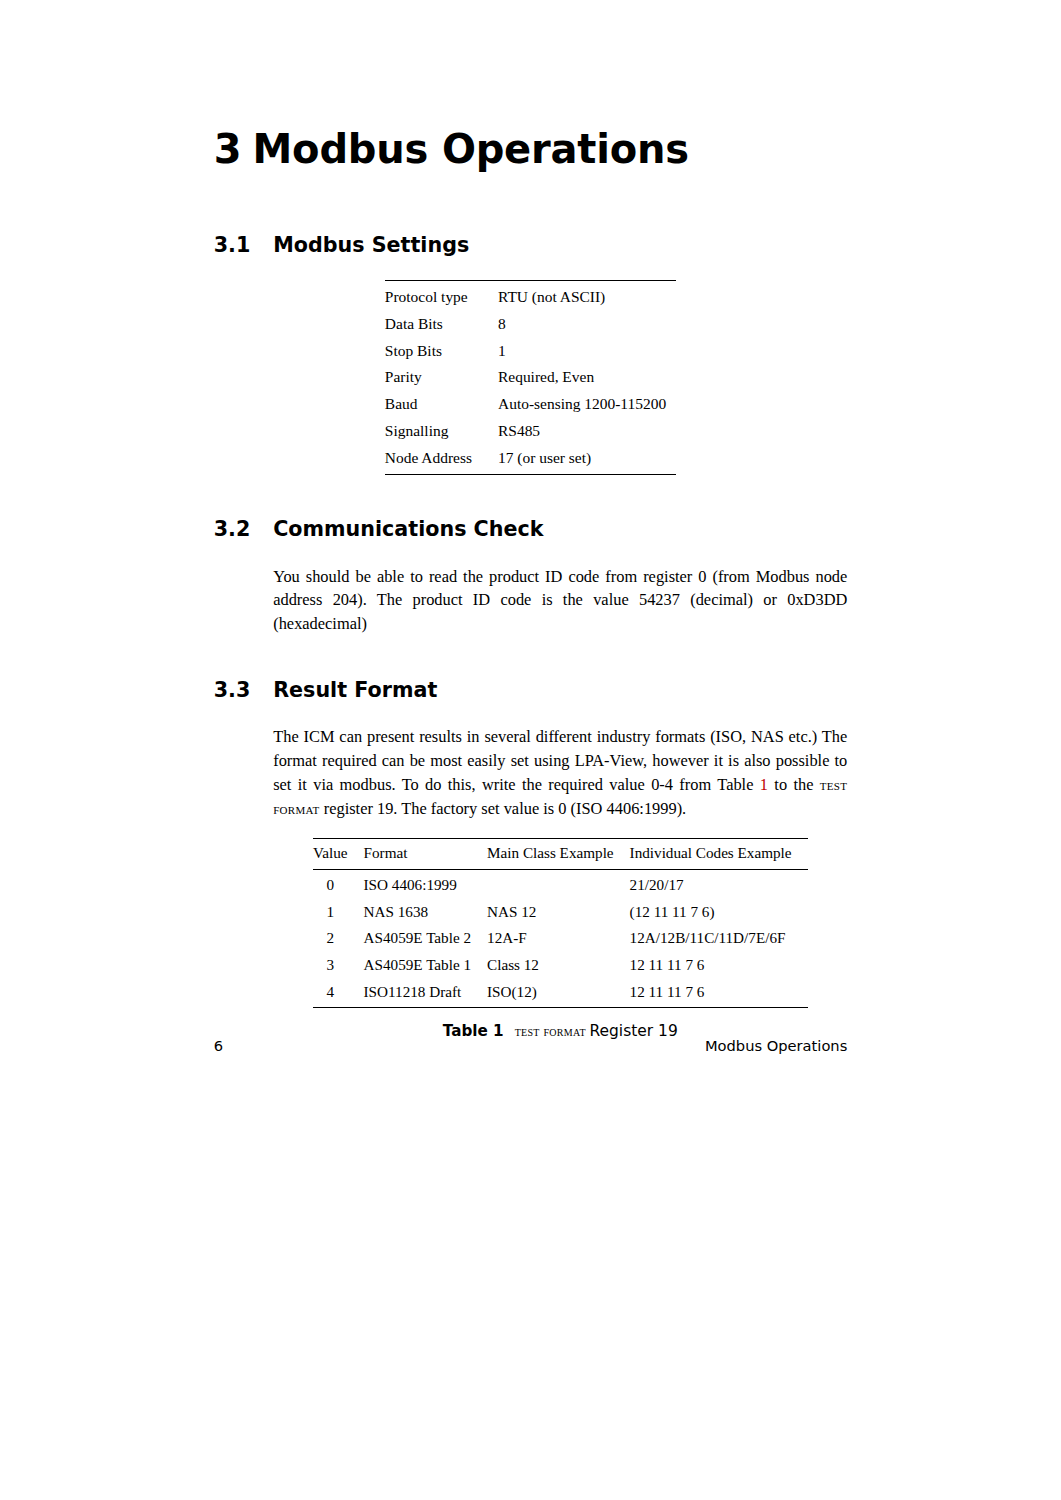3 Modbus Operations
3.1 Modbus Settings
| Protocol type | RTU (not ASCII) |
| Data Bits | 8 |
| Stop Bits | 1 |
| Parity | Required, Even |
| Baud | Auto-sensing 1200-115200 |
| Signalling | RS485 |
| Node Address | 17 (or user set) |
3.2 Communications Check
You should be able to read the product ID code from register 0 (from Modbus node address 204). The product ID code is the value 54237 (decimal) or 0xD3DD (hexadecimal)
3.3 Result Format
The ICM can present results in several different industry formats (ISO, NAS etc.) The format required can be most easily set using LPA-View, however it is also possible to set it via modbus. To do this, write the required value 0-4 from Table 1 to the test format register 19. The factory set value is 0 (ISO 4406:1999).
| Value | Format | Main Class Example | Individual Codes Example |
| --- | --- | --- | --- |
| 0 | ISO 4406:1999 | | 21/20/17 |
| 1 | NAS 1638 | NAS 12 | (12 11 11 7 6) |
| 2 | AS4059E Table 2 | 12A-F | 12A/12B/11C/11D/7E/6F |
| 3 | AS4059E Table 1 | Class 12 | 12 11 11 7 6 |
| 4 | ISO11218 Draft | ISO(12) | 12 11 11 7 6 |
Table 1 test format Register 19
6
Modbus Operations